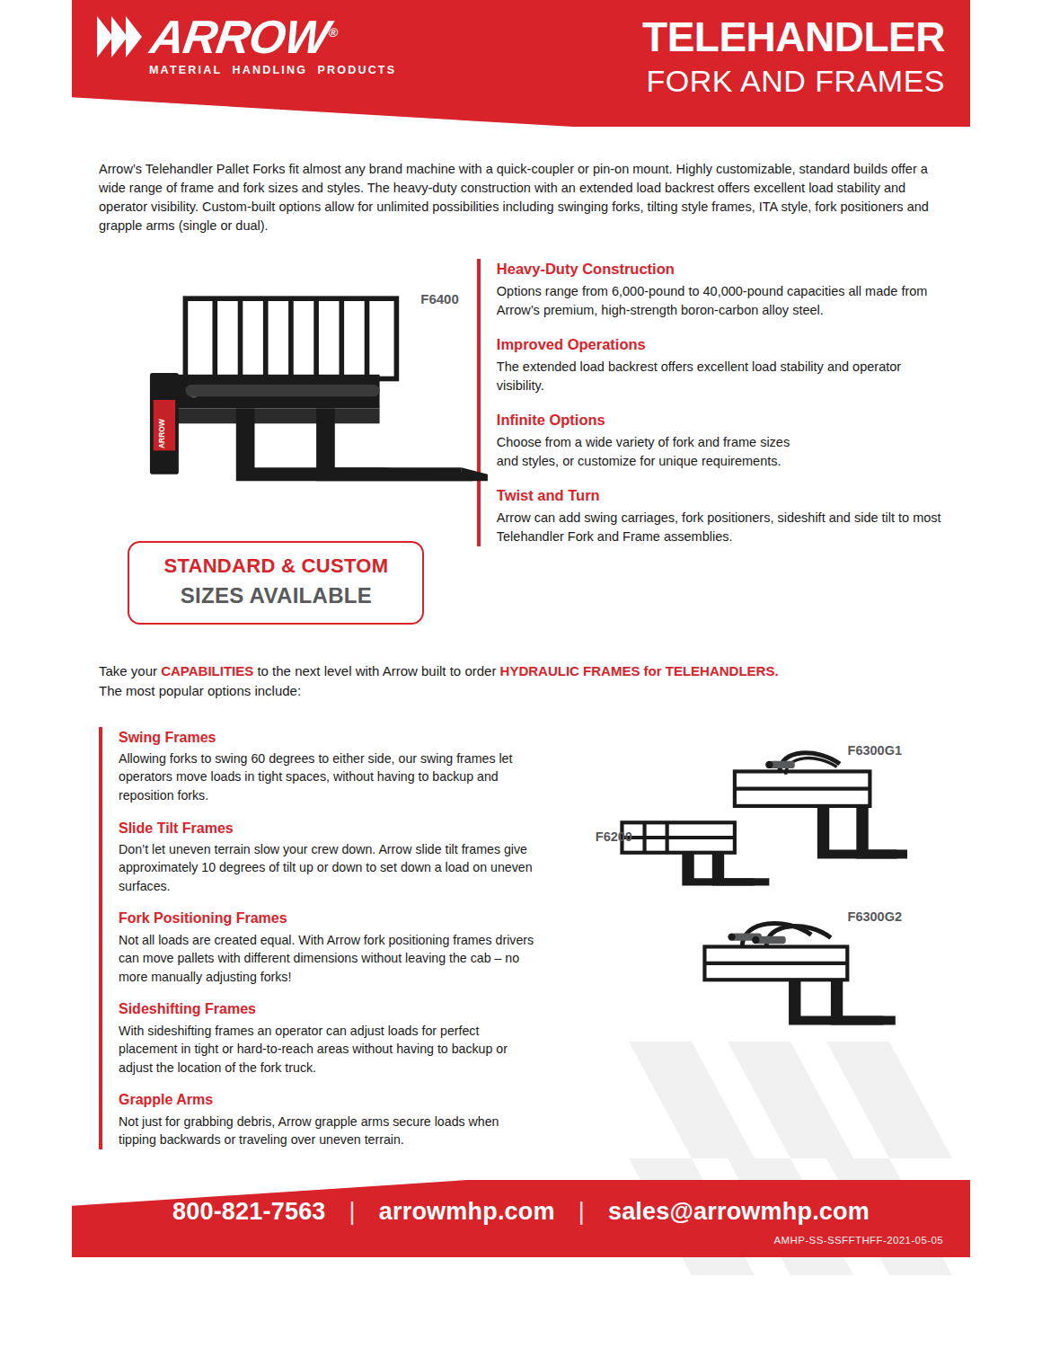ARROW®
MATERIAL HANDLING PRODUCTS
TELEHANDLER
FORK AND FRAMES
Arrow’s Telehandler Pallet Forks fit almost any brand machine with a quick-coupler or pin-on mount. Highly customizable, standard builds offer a wide range of frame and fork sizes and styles. The heavy-duty construction with an extended load backrest offers excellent load stability and operator visibility. Custom-built options allow for unlimited possibilities including swinging forks, tilting style frames, ITA style, fork positioners and grapple arms (single or dual).
ARROW F6400
STANDARD & CUSTOM
SIZES AVAILABLE
Heavy-Duty Construction
Options range from 6,000-pound to 40,000-pound capacities all made from Arrow’s premium, high-strength boron-carbon alloy steel.
Improved Operations
The extended load backrest offers excellent load stability and operator visibility.
Infinite Options
Choose from a wide variety of fork and frame sizes
and styles, or customize for unique requirements.
Twist and Turn
Arrow can add swing carriages, fork positioners, sideshift and side tilt to most Telehandler Fork and Frame assemblies.
Take your CAPABILITIES to the next level with Arrow built to order HYDRAULIC FRAMES for TELEHANDLERS.
The most popular options include:
Swing Frames
Allowing forks to swing 60 degrees to either side, our swing frames let operators move loads in tight spaces, without having to backup and reposition forks.
Slide Tilt Frames
Don’t let uneven terrain slow your crew down. Arrow slide tilt frames give approximately 10 degrees of tilt up or down to set down a load on uneven surfaces.
Fork Positioning Frames
Not all loads are created equal. With Arrow fork positioning frames drivers can move pallets with different dimensions without leaving the cab – no more manually adjusting forks!
Sideshifting Frames
With sideshifting frames an operator can adjust loads for perfect placement in tight or hard-to-reach areas without having to backup or adjust the location of the fork truck.
Grapple Arms
Not just for grabbing debris, Arrow grapple arms secure loads when tipping backwards or traveling over uneven terrain.
F6300G1 F6200
F6300G2
800-821-7563 | arrowmhp.com | sales@arrowmhp.com
AMHP-SS-SSFFTHFF-2021-05-05